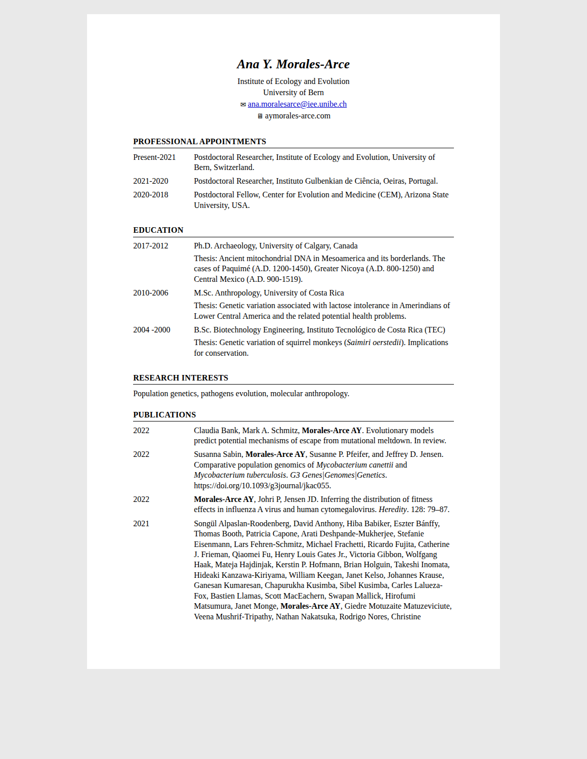Ana Y. Morales-Arce
Institute of Ecology and Evolution
University of Bern
✉ ana.moralesarce@iee.unibe.ch
🖥 aymorales-arce.com
Professional Appointments
| Present-2021 | Postdoctoral Researcher, Institute of Ecology and Evolution, University of Bern, Switzerland. |
| 2021-2020 | Postdoctoral Researcher, Instituto Gulbenkian de Ciência, Oeiras, Portugal. |
| 2020-2018 | Postdoctoral Fellow, Center for Evolution and Medicine (CEM), Arizona State University, USA. |
Education
| 2017-2012 | Ph.D. Archaeology, University of Calgary, Canada Thesis: Ancient mitochondrial DNA in Mesoamerica and its borderlands. The cases of Paquimé (A.D. 1200-1450), Greater Nicoya (A.D. 800-1250) and Central Mexico (A.D. 900-1519). |
| 2010-2006 | M.Sc. Anthropology, University of Costa Rica Thesis: Genetic variation associated with lactose intolerance in Amerindians of Lower Central America and the related potential health problems. |
| 2004 -2000 | B.Sc. Biotechnology Engineering, Instituto Tecnológico de Costa Rica (TEC) Thesis: Genetic variation of squirrel monkeys ( Saimiri oerstedii ). Implications for conservation. |
Research Interests
Population genetics, pathogens evolution, molecular anthropology.
Publications
| 2022 | Claudia Bank, Mark A. Schmitz, Morales-Arce AY . Evolutionary models predict potential mechanisms of escape from mutational meltdown. In review. |
| 2022 | Susanna Sabin, Morales-Arce AY , Susanne P. Pfeifer, and Jeffrey D. Jensen. Comparative population genomics of Mycobacterium canettii and Mycobacterium tuberculosis . G3 Genes/Genomes/Genetics . https://doi.org/10.1093/g3journal/jkac055. |
| 2022 | Morales-Arce AY , Johri P, Jensen JD. Inferring the distribution of fitness effects in influenza A virus and human cytomegalovirus. Heredity . 128: 79–87. |
| 2021 | Songül Alpaslan-Roodenberg, David Anthony, Hiba Babiker, Eszter Bánffy, Thomas Booth, Patricia Capone, Arati Deshpande-Mukherjee, Stefanie Eisenmann, Lars Fehren-Schmitz, Michael Frachetti, Ricardo Fujita, Catherine J. Frieman, Qiaomei Fu, Henry Louis Gates Jr., Victoria Gibbon, Wolfgang Haak, Mateja Hajdinjak, Kerstin P. Hofmann, Brian Holguin, Takeshi Inomata, Hideaki Kanzawa-Kiriyama, William Keegan, Janet Kelso, Johannes Krause, Ganesan Kumaresan, Chapurukha Kusimba, Sibel Kusimba, Carles Lalueza-Fox, Bastien Llamas, Scott MacEachern, Swapan Mallick, Hirofumi Matsumura, Janet Monge, Morales-Arce AY , Giedre Motuzaite Matuzeviciute, Veena Mushrif-Tripathy, Nathan Nakatsuka, Rodrigo Nores, Christine |